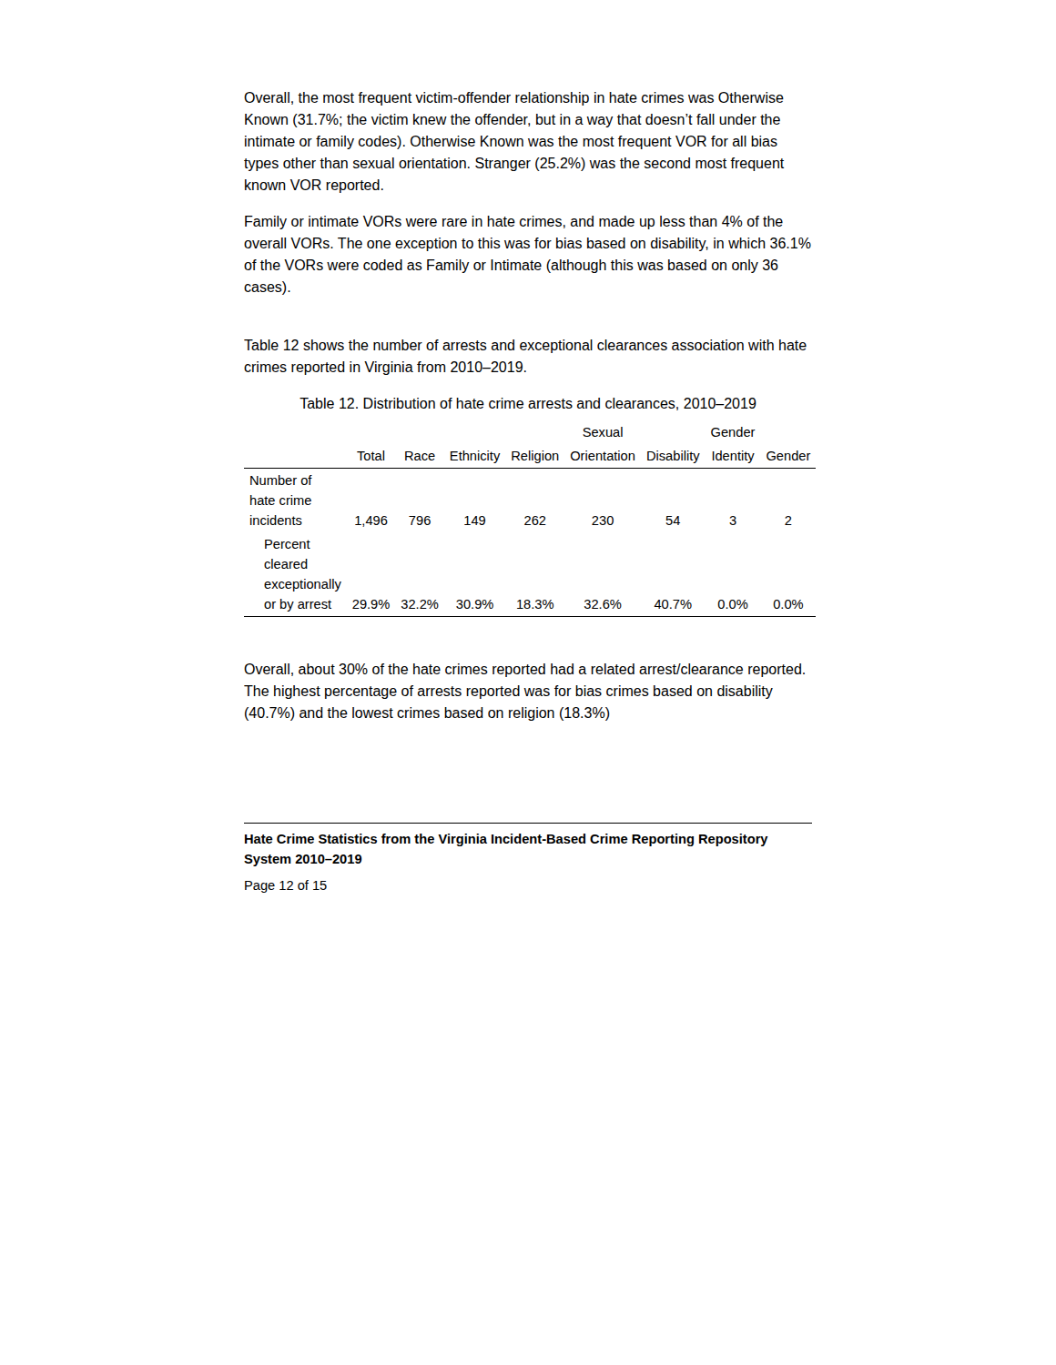Overall, the most frequent victim-offender relationship in hate crimes was Otherwise Known (31.7%; the victim knew the offender, but in a way that doesn’t fall under the intimate or family codes). Otherwise Known was the most frequent VOR for all bias types other than sexual orientation. Stranger (25.2%) was the second most frequent known VOR reported.
Family or intimate VORs were rare in hate crimes, and made up less than 4% of the overall VORs. The one exception to this was for bias based on disability, in which 36.1% of the VORs were coded as Family or Intimate (although this was based on only 36 cases).
Table 12 shows the number of arrests and exceptional clearances association with hate crimes reported in Virginia from 2010–2019.
Table 12. Distribution of hate crime arrests and clearances, 2010–2019
| | | | | | Sexual | | Gender | |
| --- | --- | --- | --- | --- | --- | --- | --- | --- |
| | Total | Race | Ethnicity | Religion | Orientation | Disability | Identity | Gender |
| Number of hate crime incidents | 1,496 | 796 | 149 | 262 | 230 | 54 | 3 | 2 |
| Percent cleared exceptionally or by arrest | 29.9% | 32.2% | 30.9% | 18.3% | 32.6% | 40.7% | 0.0% | 0.0% |
Overall, about 30% of the hate crimes reported had a related arrest/clearance reported. The highest percentage of arrests reported was for bias crimes based on disability (40.7%) and the lowest crimes based on religion (18.3%)
Hate Crime Statistics from the Virginia Incident-Based Crime Reporting Repository System 2010–2019
Page 12 of 15